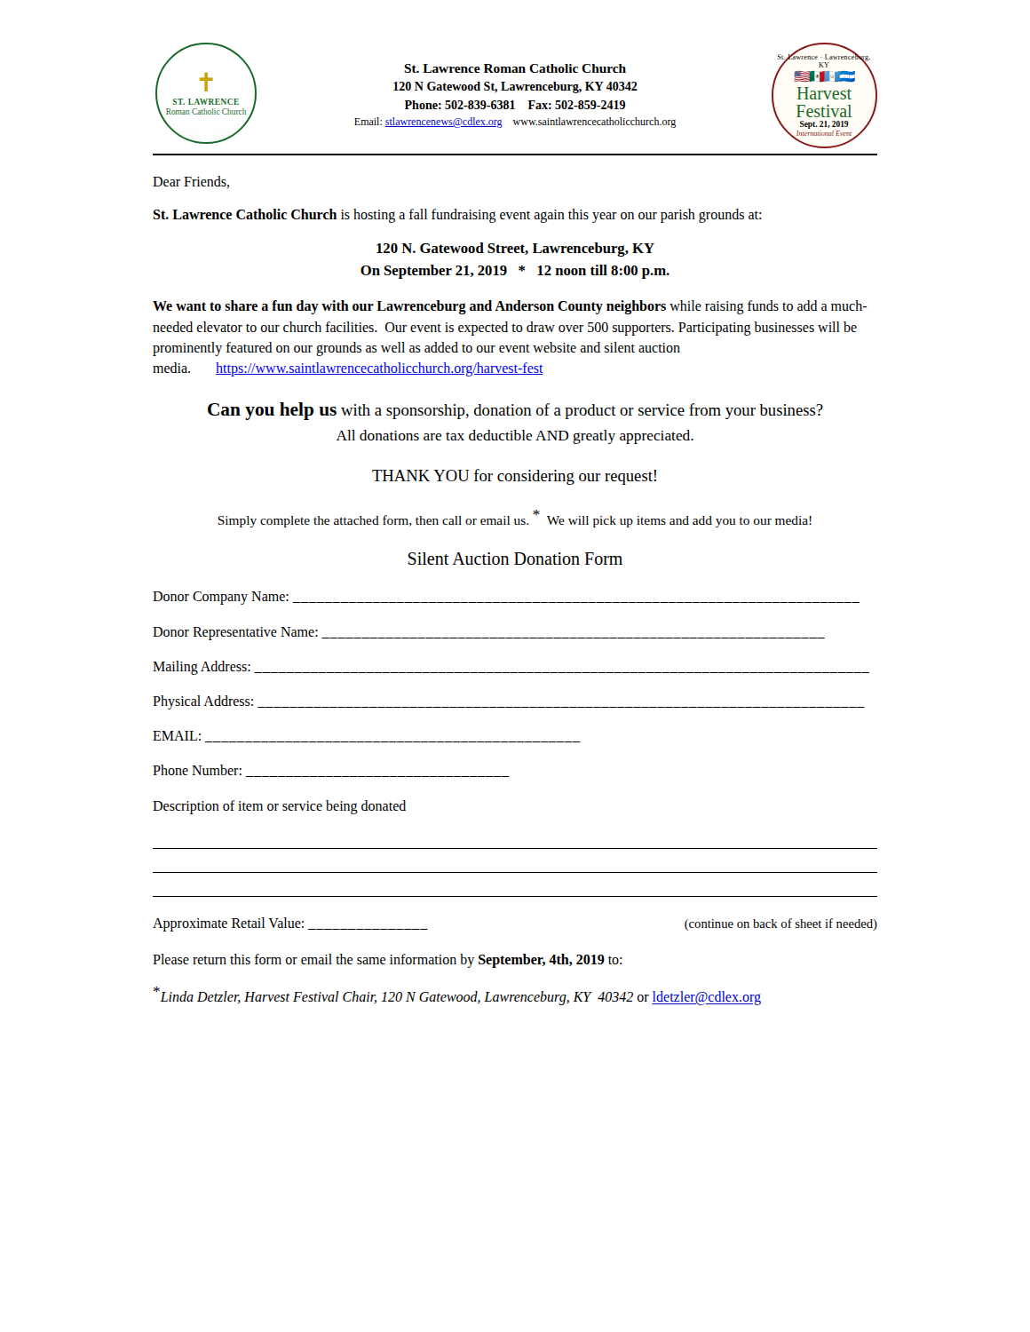✝ ST. LAWRENCE Roman Catholic Church
St. Lawrence Roman Catholic Church
120 N Gatewood St, Lawrenceburg, KY 40342
Phone: 502-839-6381 Fax: 502-859-2419
Email: stlawrencenews@cdlex.org www.saintlawrencecatholicchurch.org
St. Lawrence · Lawrenceburg, KY 🇺🇸🇲🇽🇬🇹🇭🇳 Harvest Festival Sept. 21, 2019 International Event
Dear Friends,
St. Lawrence Catholic Church is hosting a fall fundraising event again this year on our parish grounds at:
120 N. Gatewood Street, Lawrenceburg, KY
On September 21, 2019 * 12 noon till 8:00 p.m.
We want to share a fun day with our Lawrenceburg and Anderson County neighbors while raising funds to add a much-needed elevator to our church facilities. Our event is expected to draw over 500 supporters. Participating businesses will be prominently featured on our grounds as well as added to our event website and silent auction media. https://www.saintlawrencecatholicchurch.org/harvest-fest
Can you help us with a sponsorship, donation of a product or service from your business? All donations are tax deductible AND greatly appreciated.
THANK YOU for considering our request!
Simply complete the attached form, then call or email us. * We will pick up items and add you to our media!
Silent Auction Donation Form
Donor Company Name: _______________________________________________________________________
Donor Representative Name: _______________________________________________________________
Mailing Address: _____________________________________________________________________________
Physical Address: ____________________________________________________________________________
EMAIL: _______________________________________________
Phone Number: _________________________________
Description of item or service being donated
Approximate Retail Value: _______________ (continue on back of sheet if needed)
Please return this form or email the same information by September, 4th, 2019 to:
*Linda Detzler, Harvest Festival Chair, 120 N Gatewood, Lawrenceburg, KY 40342 or ldetzler@cdlex.org